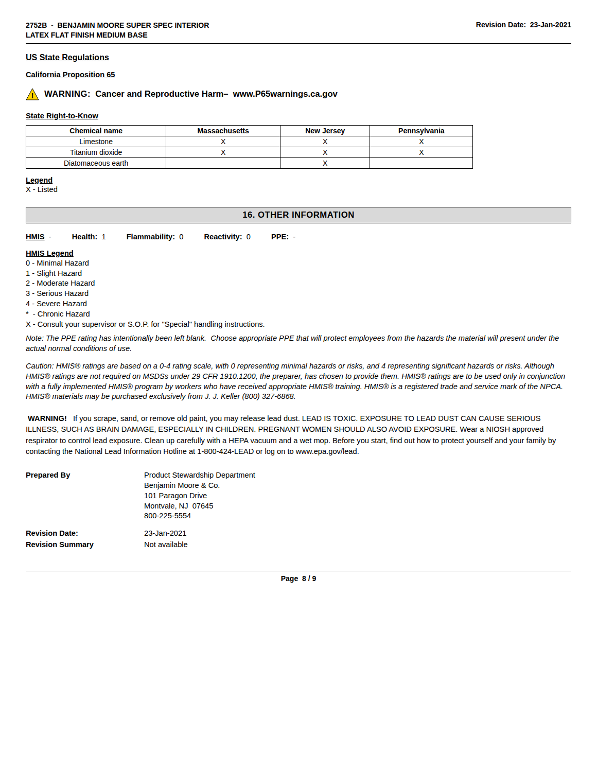2752B - BENJAMIN MOORE SUPER SPEC INTERIOR
LATEX FLAT FINISH MEDIUM BASE
Revision Date: 23-Jan-2021
US State Regulations
California Proposition 65
!
WARNING: Cancer and Reproductive Harm– www.P65warnings.ca.gov
State Right-to-Know
| Chemical name | Massachusetts | New Jersey | Pennsylvania |
| --- | --- | --- | --- |
| Limestone | X | X | X |
| Titanium dioxide | X | X | X |
| Diatomaceous earth | | X | |
Legend
X - Listed
16. OTHER INFORMATION
HMIS - Health: 1 Flammability: 0 Reactivity: 0 PPE: -
HMIS Legend
0 - Minimal Hazard
1 - Slight Hazard
2 - Moderate Hazard
3 - Serious Hazard
4 - Severe Hazard
* - Chronic Hazard
X - Consult your supervisor or S.O.P. for "Special" handling instructions.
Note: The PPE rating has intentionally been left blank. Choose appropriate PPE that will protect employees from the hazards the material will present under the actual normal conditions of use.
Caution: HMIS® ratings are based on a 0-4 rating scale, with 0 representing minimal hazards or risks, and 4 representing significant hazards or risks. Although HMIS® ratings are not required on MSDSs under 29 CFR 1910.1200, the preparer, has chosen to provide them. HMIS® ratings are to be used only in conjunction with a fully implemented HMIS® program by workers who have received appropriate HMIS® training. HMIS® is a registered trade and service mark of the NPCA. HMIS® materials may be purchased exclusively from J. J. Keller (800) 327-6868.
WARNING! If you scrape, sand, or remove old paint, you may release lead dust. LEAD IS TOXIC. EXPOSURE TO LEAD DUST CAN CAUSE SERIOUS ILLNESS, SUCH AS BRAIN DAMAGE, ESPECIALLY IN CHILDREN. PREGNANT WOMEN SHOULD ALSO AVOID EXPOSURE. Wear a NIOSH approved respirator to control lead exposure. Clean up carefully with a HEPA vacuum and a wet mop. Before you start, find out how to protect yourself and your family by contacting the National Lead Information Hotline at 1-800-424-LEAD or log on to www.epa.gov/lead.
Prepared By
Product Stewardship Department Benjamin Moore & Co. 101 Paragon Drive Montvale, NJ 07645 800-225-5554
Revision Date:
23-Jan-2021
Revision Summary
Not available
Page 8 / 9